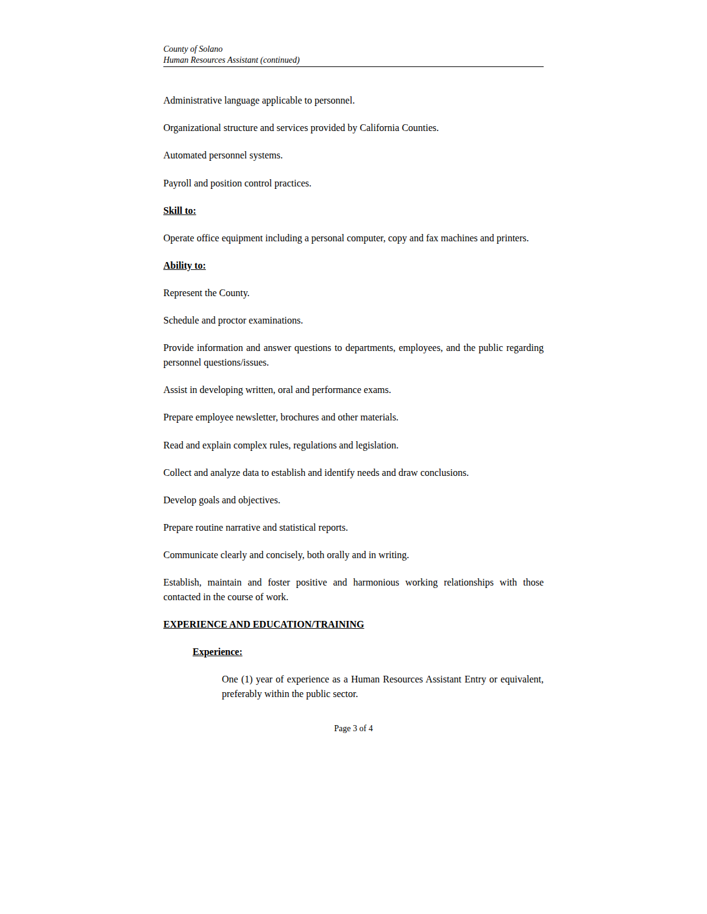County of Solano
Human Resources Assistant (continued)
Administrative language applicable to personnel.
Organizational structure and services provided by California Counties.
Automated personnel systems.
Payroll and position control practices.
Skill to:
Operate office equipment including a personal computer, copy and fax machines and printers.
Ability to:
Represent the County.
Schedule and proctor examinations.
Provide information and answer questions to departments, employees, and the public regarding personnel questions/issues.
Assist in developing written, oral and performance exams.
Prepare employee newsletter, brochures and other materials.
Read and explain complex rules, regulations and legislation.
Collect and analyze data to establish and identify needs and draw conclusions.
Develop goals and objectives.
Prepare routine narrative and statistical reports.
Communicate clearly and concisely, both orally and in writing.
Establish, maintain and foster positive and harmonious working relationships with those contacted in the course of work.
EXPERIENCE AND EDUCATION/TRAINING
Experience:
One (1) year of experience as a Human Resources Assistant Entry or equivalent, preferably within the public sector.
Page 3 of 4